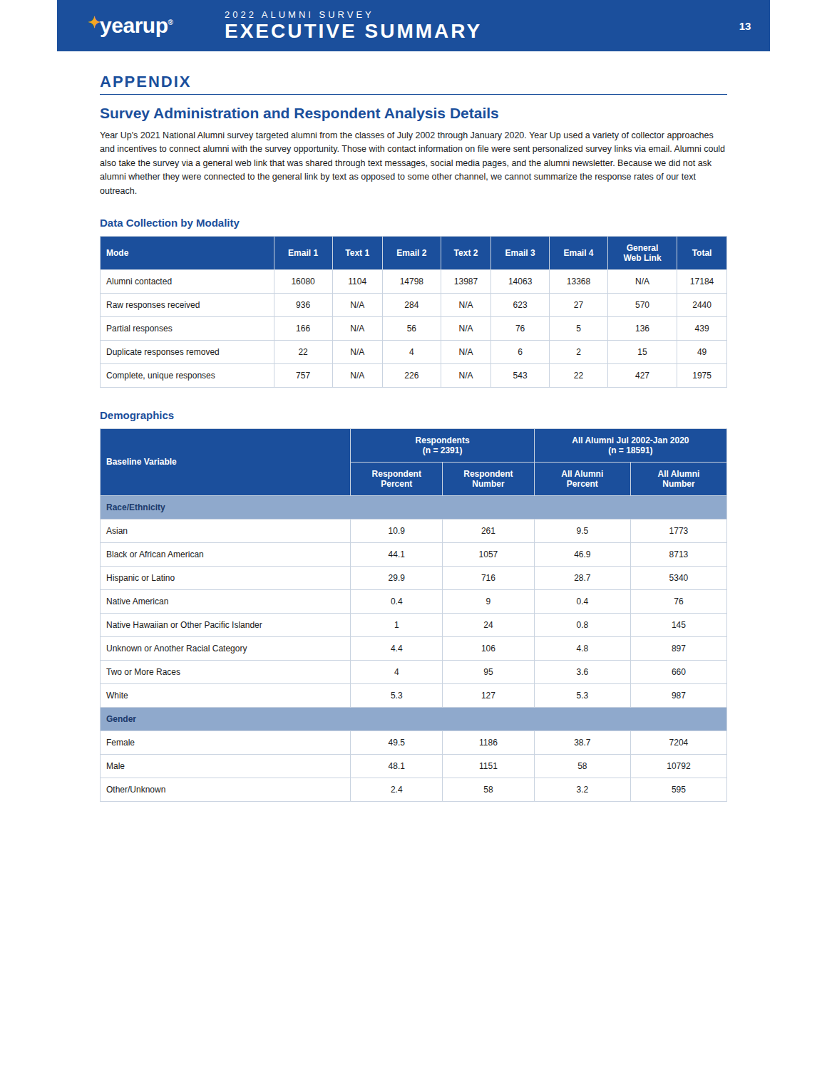✦yearup®
2022 ALUMNI SURVEY
EXECUTIVE SUMMARY
13
APPENDIX
Survey Administration and Respondent Analysis Details
Year Up's 2021 National Alumni survey targeted alumni from the classes of July 2002 through January 2020. Year Up used a variety of collector approaches and incentives to connect alumni with the survey opportunity. Those with contact information on file were sent personalized survey links via email. Alumni could also take the survey via a general web link that was shared through text messages, social media pages, and the alumni newsletter. Because we did not ask alumni whether they were connected to the general link by text as opposed to some other channel, we cannot summarize the response rates of our text outreach.
Data Collection by Modality
| Mode | Email 1 | Text 1 | Email 2 | Text 2 | Email 3 | Email 4 | General Web Link | Total |
| --- | --- | --- | --- | --- | --- | --- | --- | --- |
| Alumni contacted | 16080 | 1104 | 14798 | 13987 | 14063 | 13368 | N/A | 17184 |
| Raw responses received | 936 | N/A | 284 | N/A | 623 | 27 | 570 | 2440 |
| Partial responses | 166 | N/A | 56 | N/A | 76 | 5 | 136 | 439 |
| Duplicate responses removed | 22 | N/A | 4 | N/A | 6 | 2 | 15 | 49 |
| Complete, unique responses | 757 | N/A | 226 | N/A | 543 | 22 | 427 | 1975 |
Demographics
| Baseline Variable | Respondents (n = 2391) | All Alumni Jul 2002-Jan 2020 (n = 18591) |
| --- | --- | --- |
| Respondent Percent | Respondent Number | All Alumni Percent | All Alumni Number |
| Race/Ethnicity |
| Asian | 10.9 | 261 | 9.5 | 1773 |
| Black or African American | 44.1 | 1057 | 46.9 | 8713 |
| Hispanic or Latino | 29.9 | 716 | 28.7 | 5340 |
| Native American | 0.4 | 9 | 0.4 | 76 |
| Native Hawaiian or Other Pacific Islander | 1 | 24 | 0.8 | 145 |
| Unknown or Another Racial Category | 4.4 | 106 | 4.8 | 897 |
| Two or More Races | 4 | 95 | 3.6 | 660 |
| White | 5.3 | 127 | 5.3 | 987 |
| Gender |
| Female | 49.5 | 1186 | 38.7 | 7204 |
| Male | 48.1 | 1151 | 58 | 10792 |
| Other/Unknown | 2.4 | 58 | 3.2 | 595 |